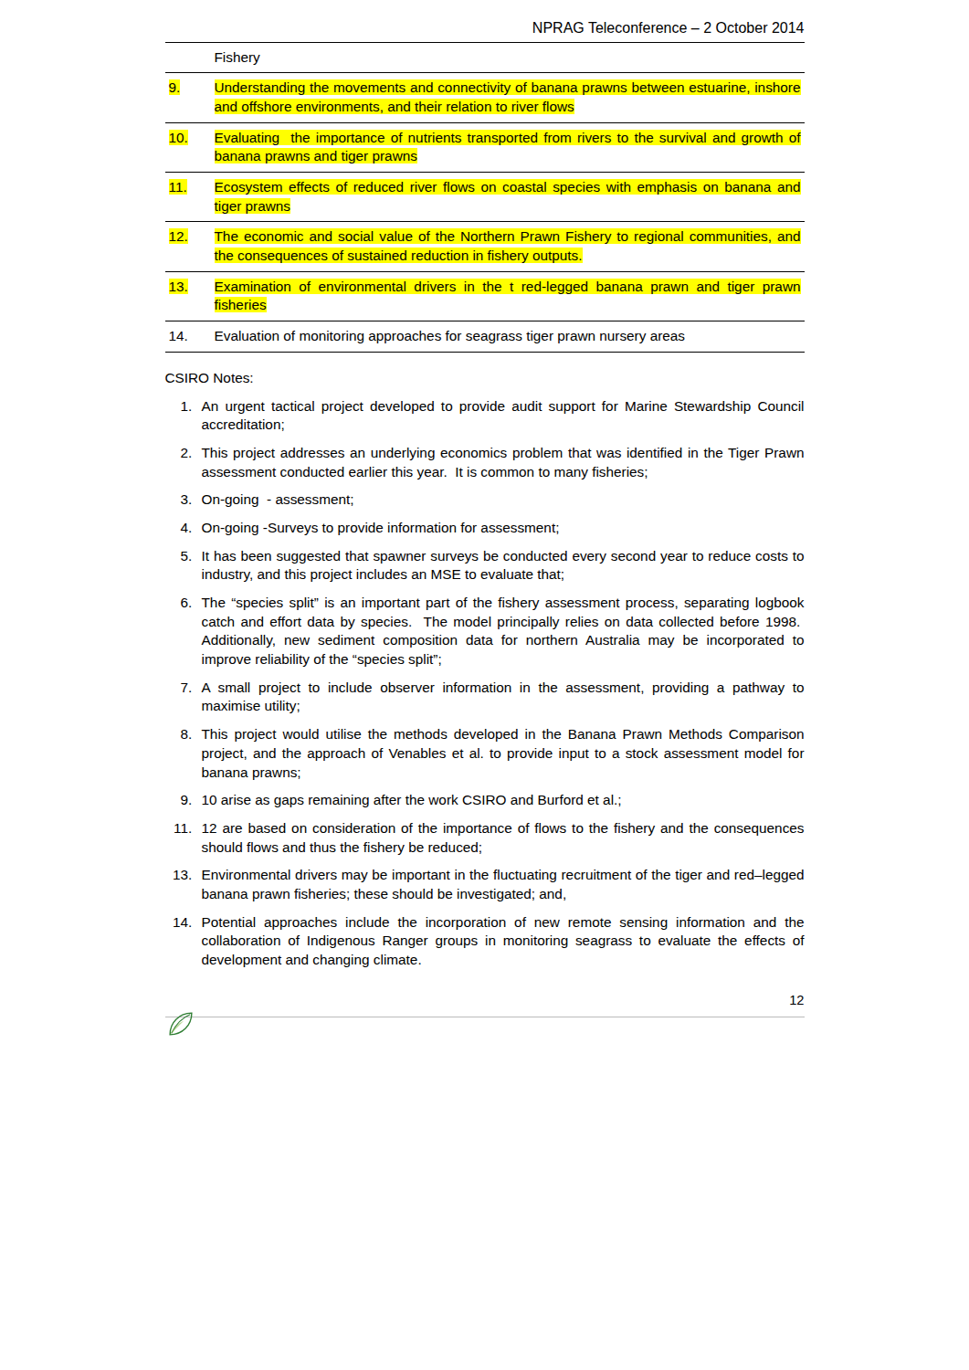NPRAG Teleconference – 2 October 2014
| | Fishery |
| 9. | Understanding the movements and connectivity of banana prawns between estuarine, inshore and offshore environments, and their relation to river flows |
| 10. | Evaluating the importance of nutrients transported from rivers to the survival and growth of banana prawns and tiger prawns |
| 11. | Ecosystem effects of reduced river flows on coastal species with emphasis on banana and tiger prawns |
| 12. | The economic and social value of the Northern Prawn Fishery to regional communities, and the consequences of sustained reduction in fishery outputs. |
| 13. | Examination of environmental drivers in the t red-legged banana prawn and tiger prawn fisheries |
| 14. | Evaluation of monitoring approaches for seagrass tiger prawn nursery areas |
CSIRO Notes:
An urgent tactical project developed to provide audit support for Marine Stewardship Council accreditation;
This project addresses an underlying economics problem that was identified in the Tiger Prawn assessment conducted earlier this year. It is common to many fisheries;
On-going - assessment;
On-going -Surveys to provide information for assessment;
It has been suggested that spawner surveys be conducted every second year to reduce costs to industry, and this project includes an MSE to evaluate that;
The “species split” is an important part of the fishery assessment process, separating logbook catch and effort data by species. The model principally relies on data collected before 1998. Additionally, new sediment composition data for northern Australia may be incorporated to improve reliability of the “species split”;
A small project to include observer information in the assessment, providing a pathway to maximise utility;
This project would utilise the methods developed in the Banana Prawn Methods Comparison project, and the approach of Venables et al. to provide input to a stock assessment model for banana prawns;
10 arise as gaps remaining after the work CSIRO and Burford et al.;
12 are based on consideration of the importance of flows to the fishery and the consequences should flows and thus the fishery be reduced;
Environmental drivers may be important in the fluctuating recruitment of the tiger and red–legged banana prawn fisheries; these should be investigated; and,
Potential approaches include the incorporation of new remote sensing information and the collaboration of Indigenous Ranger groups in monitoring seagrass to evaluate the effects of development and changing climate.
12